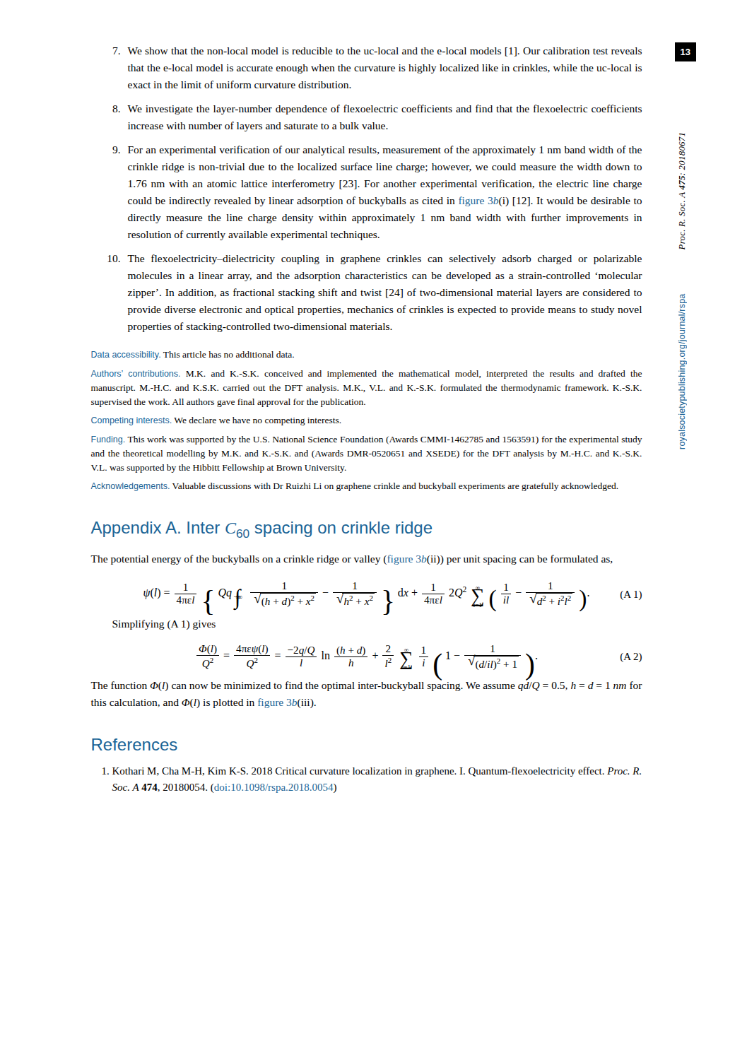13
royalsocietypublishing.org/journal/rspa Proc. R. Soc. A 475: 20180671
We show that the non-local model is reducible to the uc-local and the e-local models [1]. Our calibration test reveals that the e-local model is accurate enough when the curvature is highly localized like in crinkles, while the uc-local is exact in the limit of uniform curvature distribution.
We investigate the layer-number dependence of flexoelectric coefficients and find that the flexoelectric coefficients increase with number of layers and saturate to a bulk value.
For an experimental verification of our analytical results, measurement of the approximately 1 nm band width of the crinkle ridge is non-trivial due to the localized surface line charge; however, we could measure the width down to 1.76 nm with an atomic lattice interferometry [23]. For another experimental verification, the electric line charge could be indirectly revealed by linear adsorption of buckyballs as cited in figure 3b(i) [12]. It would be desirable to directly measure the line charge density within approximately 1 nm band width with further improvements in resolution of currently available experimental techniques.
The flexoelectricity–dielectricity coupling in graphene crinkles can selectively adsorb charged or polarizable molecules in a linear array, and the adsorption characteristics can be developed as a strain-controlled ‘molecular zipper’. In addition, as fractional stacking shift and twist [24] of two-dimensional material layers are considered to provide diverse electronic and optical properties, mechanics of crinkles is expected to provide means to study novel properties of stacking-controlled two-dimensional materials.
Data accessibility. This article has no additional data.
Authors’ contributions. M.K. and K.-S.K. conceived and implemented the mathematical model, interpreted the results and drafted the manuscript. M.-H.C. and K.S.K. carried out the DFT analysis. M.K., V.L. and K.-S.K. formulated the thermodynamic framework. K.-S.K. supervised the work. All authors gave final approval for the publication.
Competing interests. We declare we have no competing interests.
Funding. This work was supported by the U.S. National Science Foundation (Awards CMMI-1462785 and 1563591) for the experimental study and the theoretical modelling by M.K. and K.-S.K. and (Awards DMR-0520651 and XSEDE) for the DFT analysis by M.-H.C. and K.-S.K. V.L. was supported by the Hibbitt Fellowship at Brown University.
Acknowledgements. Valuable discussions with Dr Ruizhi Li on graphene crinkle and buckyball experiments are gratefully acknowledged.
Appendix A. Inter C60 spacing on crinkle ridge
The potential energy of the buckyballs on a crinkle ridge or valley (figure 3b(ii)) per unit spacing can be formulated as,
ψ(l) = 14πεl { Qq ∫∞−∞ 1 (h + d)2 + x2 − 1 h2 + x2 } dx + 14πεl 2Q2 ∑∞i=1 ( 1 il − 1 d2 + i2l2 ). (A 1)
Simplifying (A 1) gives
Φ(l) Q2 = 4πεψ(l) Q2 = −2q/Q l ln (h + d) h + 2 l2 ∑∞i=1 1 i ( 1 − 1 (d/il)2 + 1 ). (A 2)
The function Φ(l) can now be minimized to find the optimal inter-buckyball spacing. We assume qd/Q = 0.5, h = d = 1 nm for this calculation, and Φ(l) is plotted in figure 3b(iii).
References
Kothari M, Cha M-H, Kim K-S. 2018 Critical curvature localization in graphene. I. Quantum-flexoelectricity effect. Proc. R. Soc. A 474, 20180054. (doi:10.1098/rspa.2018.0054)